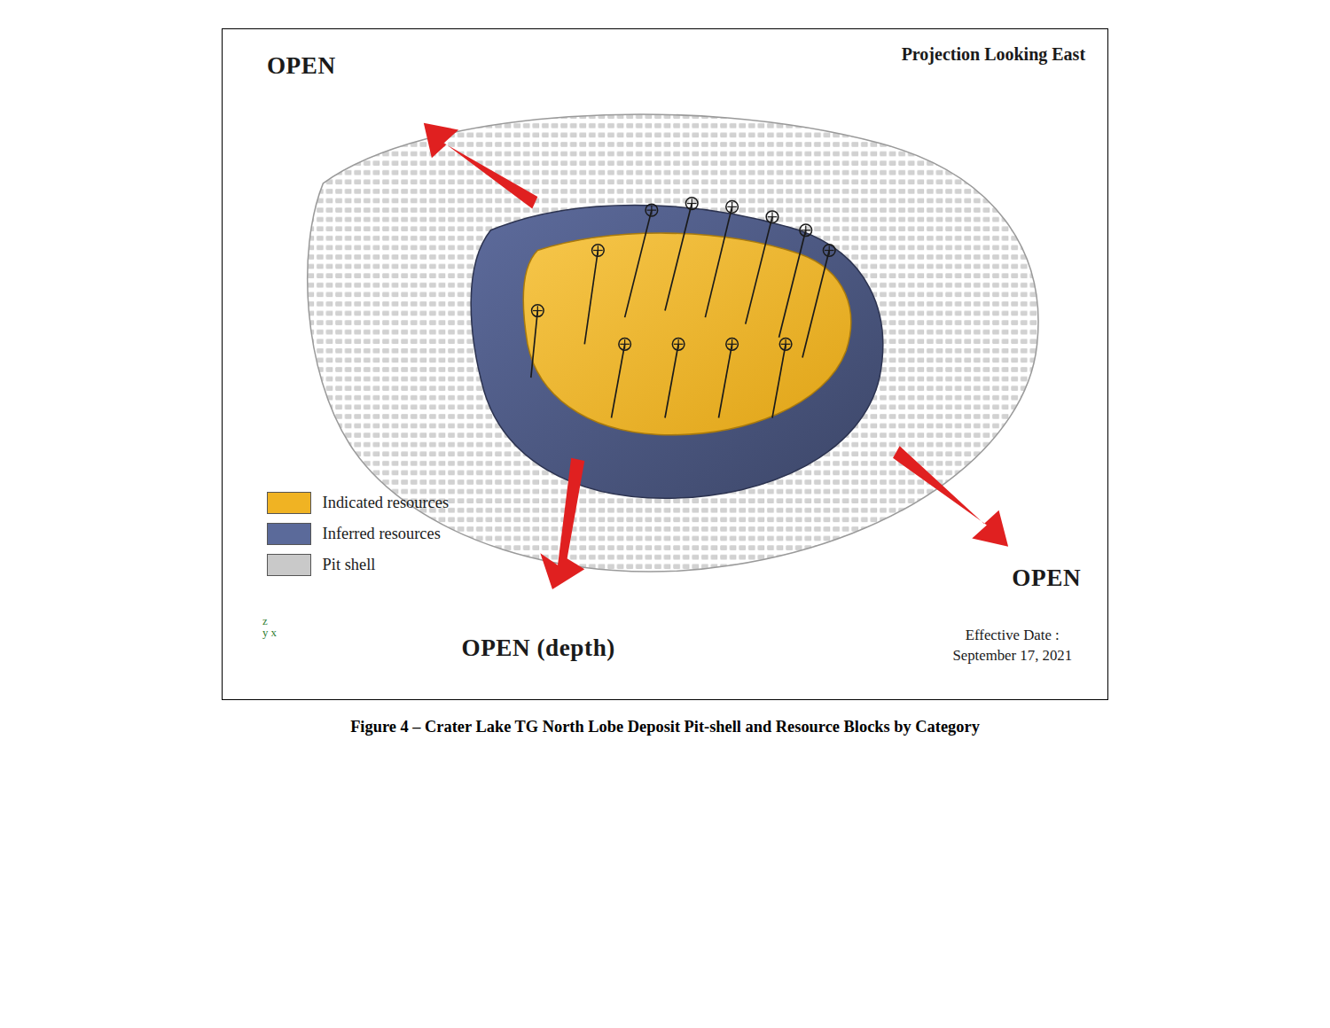Projection Looking East
OPEN
OPEN
OPEN (depth)
Indicated resources
Inferred resources
Pit shell
Effective Date :
September 17, 2021
z y x
Figure 4 – Crater Lake TG North Lobe Deposit Pit-shell and Resource Blocks by Category